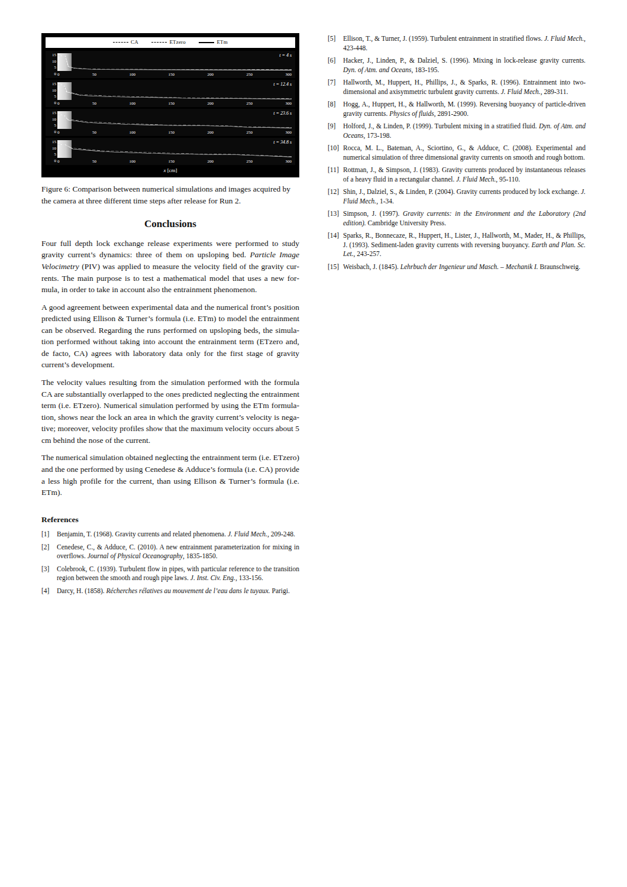CA ETzero ETm
h2 [cm]
151050
t = 4 s
050100150200250300
h2 [cm]
151050
t = 12.4 s
050100150200250300
h2 [cm]
151050
t = 23.6 s
050100150200250300
h2 [cm]
151050
t = 34.8 s
050100150200250300
x [cm]
Figure 6: Comparison between numerical simulations and images acquired by the camera at three different time steps after release for Run 2.
Conclusions
Four full depth lock exchange release experiments were performed to study gravity current’s dynamics: three of them on upsloping bed. Particle Image Velocimetry (PIV) was applied to measure the velocity field of the gravity currents. The main purpose is to test a mathematical model that uses a new formula, in order to take in account also the entrainment phenomenon.
A good agreement between experimental data and the numerical front’s position predicted using Ellison & Turner’s formula (i.e. ETm) to model the entrainment can be observed. Regarding the runs performed on upsloping beds, the simulation performed without taking into account the entrainment term (ETzero and, de facto, CA) agrees with laboratory data only for the first stage of gravity current’s development.
The velocity values resulting from the simulation performed with the formula CA are substantially overlapped to the ones predicted neglecting the entrainment term (i.e. ETzero). Numerical simulation performed by using the ETm formulation, shows near the lock an area in which the gravity current’s velocity is negative; moreover, velocity profiles show that the maximum velocity occurs about 5 cm behind the nose of the current.
The numerical simulation obtained neglecting the entrainment term (i.e. ETzero) and the one performed by using Cenedese & Adduce’s formula (i.e. CA) provide a less high profile for the current, than using Ellison & Turner’s formula (i.e. ETm).
References
[1] Benjamin, T. (1968). Gravity currents and related phenomena. J. Fluid Mech., 209-248.
[2] Cenedese, C., & Adduce, C. (2010). A new entrainment parameterization for mixing in overflows. Journal of Physical Oceanography, 1835-1850.
[3] Colebrook, C. (1939). Turbulent flow in pipes, with particular reference to the transition region between the smooth and rough pipe laws. J. Inst. Civ. Eng., 133-156.
[4] Darcy, H. (1858). Récherches rélatives au mouvement de l’eau dans le tuyaux. Parigi.
[5] Ellison, T., & Turner, J. (1959). Turbulent entrainment in stratified flows. J. Fluid Mech., 423-448.
[6] Hacker, J., Linden, P., & Dalziel, S. (1996). Mixing in lock-release gravity currents. Dyn. of Atm. and Oceans, 183-195.
[7] Hallworth, M., Huppert, H., Phillips, J., & Sparks, R. (1996). Entrainment into two-dimensional and axisymmetric turbulent gravity currents. J. Fluid Mech., 289-311.
[8] Hogg, A., Huppert, H., & Hallworth, M. (1999). Reversing buoyancy of particle-driven gravity currents. Physics of fluids, 2891-2900.
[9] Holford, J., & Linden, P. (1999). Turbulent mixing in a stratified fluid. Dyn. of Atm. and Oceans, 173-198.
[10] Rocca, M. L., Bateman, A., Sciortino, G., & Adduce, C. (2008). Experimental and numerical simulation of three dimensional gravity currents on smooth and rough bottom.
[11] Rottman, J., & Simpson, J. (1983). Gravity currents produced by instantaneous releases of a heavy fluid in a rectangular channel. J. Fluid Mech., 95-110.
[12] Shin, J., Dalziel, S., & Linden, P. (2004). Gravity currents produced by lock exchange. J. Fluid Mech., 1-34.
[13] Simpson, J. (1997). Gravity currents: in the Environment and the Laboratory (2nd edition). Cambridge University Press.
[14] Sparks, R., Bonnecaze, R., Huppert, H., Lister, J., Hallworth, M., Mader, H., & Phillips, J. (1993). Sediment-laden gravity currents with reversing buoyancy. Earth and Plan. Sc. Let., 243-257.
[15] Weisbach, J. (1845). Lehrbuch der Ingenieur und Masch. – Mechanik I. Braunschweig.